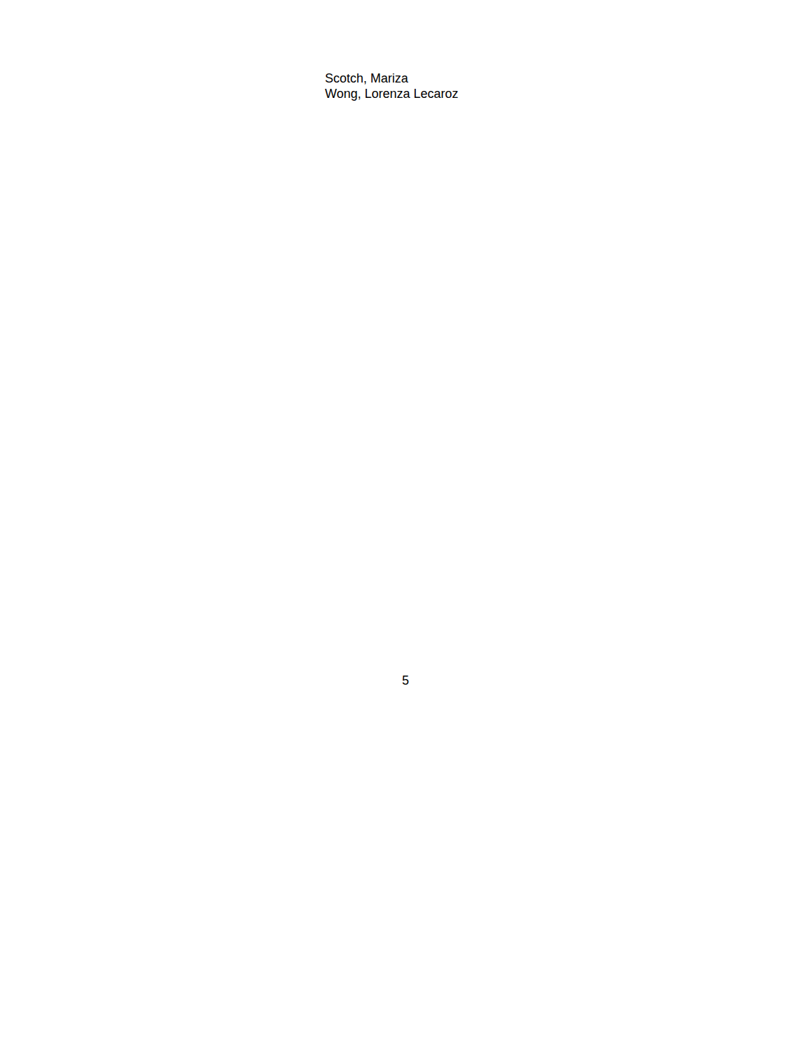Scotch, Mariza
Wong, Lorenza Lecaroz
5